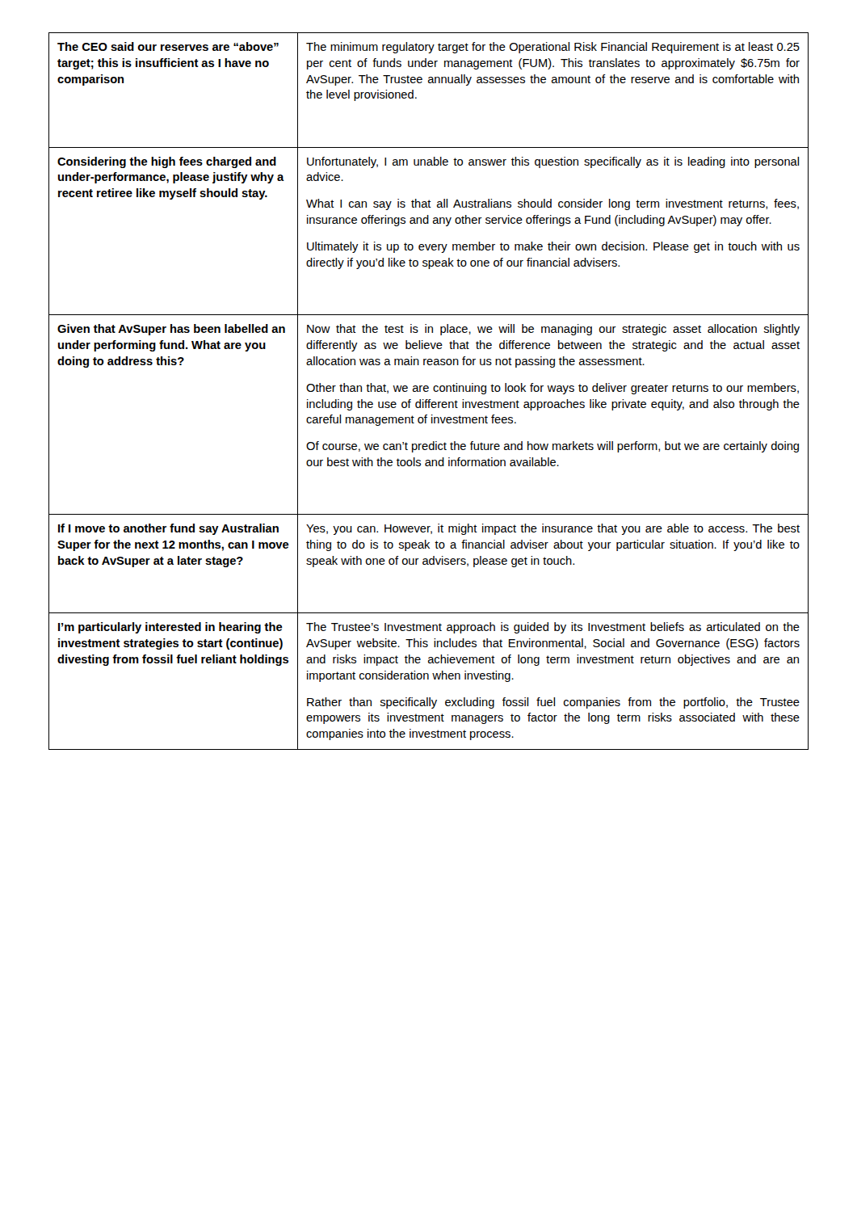| The CEO said our reserves are “above” target; this is insufficient as I have no comparison | The minimum regulatory target for the Operational Risk Financial Requirement is at least 0.25 per cent of funds under management (FUM). This translates to approximately $6.75m for AvSuper. The Trustee annually assesses the amount of the reserve and is comfortable with the level provisioned. |
| Considering the high fees charged and under-performance, please justify why a recent retiree like myself should stay. | Unfortunately, I am unable to answer this question specifically as it is leading into personal advice. What I can say is that all Australians should consider long term investment returns, fees, insurance offerings and any other service offerings a Fund (including AvSuper) may offer. Ultimately it is up to every member to make their own decision. Please get in touch with us directly if you’d like to speak to one of our financial advisers. |
| Given that AvSuper has been labelled an under performing fund. What are you doing to address this? | Now that the test is in place, we will be managing our strategic asset allocation slightly differently as we believe that the difference between the strategic and the actual asset allocation was a main reason for us not passing the assessment. Other than that, we are continuing to look for ways to deliver greater returns to our members, including the use of different investment approaches like private equity, and also through the careful management of investment fees. Of course, we can’t predict the future and how markets will perform, but we are certainly doing our best with the tools and information available. |
| If I move to another fund say Australian Super for the next 12 months, can I move back to AvSuper at a later stage? | Yes, you can. However, it might impact the insurance that you are able to access. The best thing to do is to speak to a financial adviser about your particular situation. If you’d like to speak with one of our advisers, please get in touch. |
| I’m particularly interested in hearing the investment strategies to start (continue) divesting from fossil fuel reliant holdings | The Trustee’s Investment approach is guided by its Investment beliefs as articulated on the AvSuper website. This includes that Environmental, Social and Governance (ESG) factors and risks impact the achievement of long term investment return objectives and are an important consideration when investing. Rather than specifically excluding fossil fuel companies from the portfolio, the Trustee empowers its investment managers to factor the long term risks associated with these companies into the investment process. |